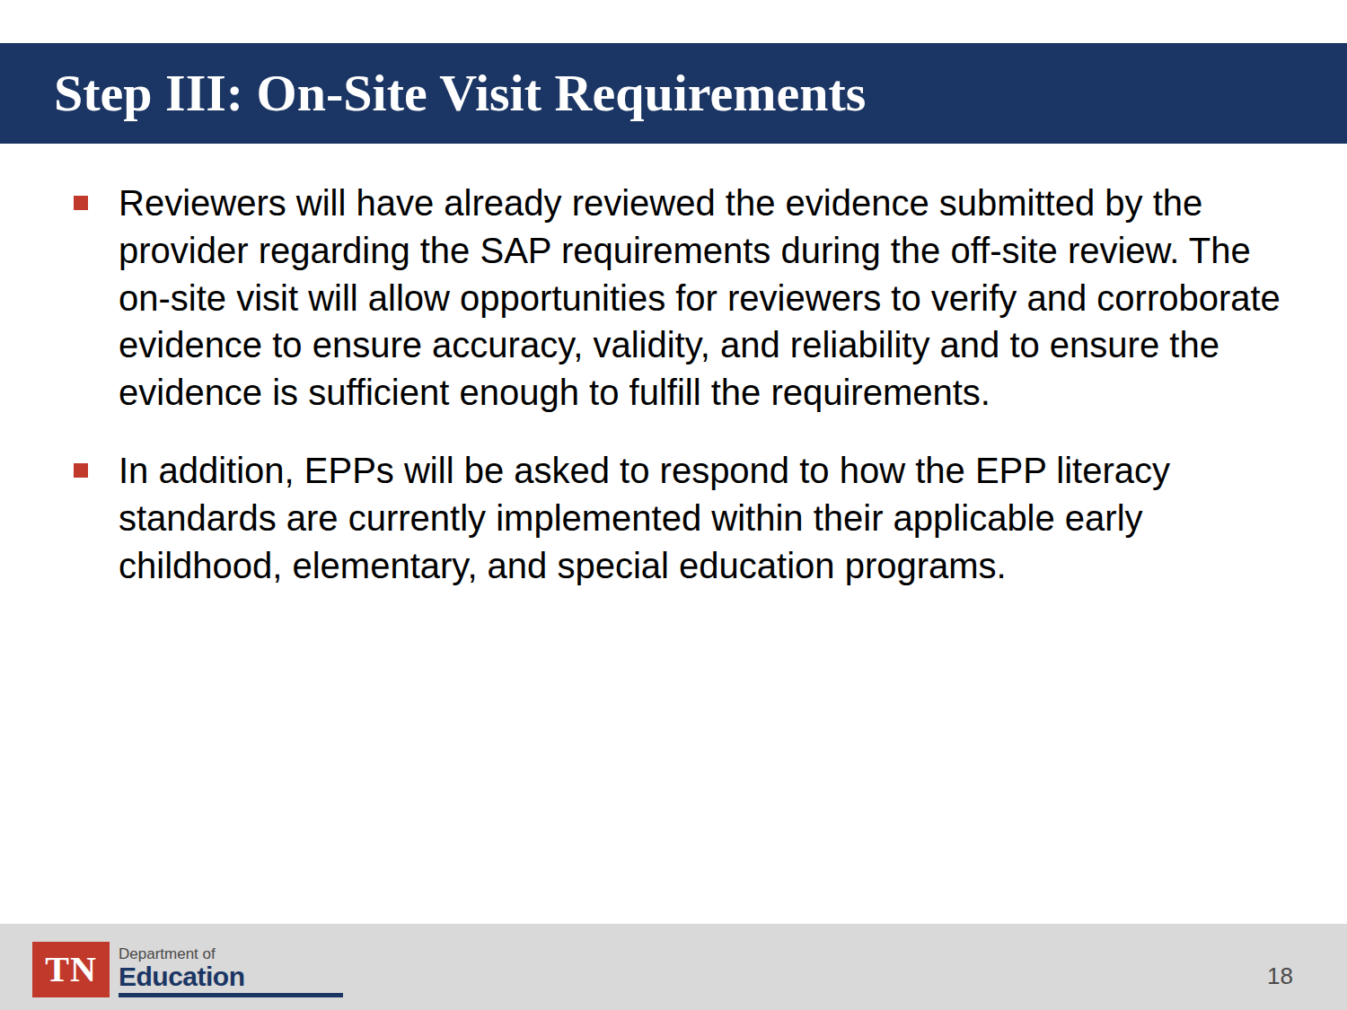Step III: On-Site Visit Requirements
Reviewers will have already reviewed the evidence submitted by the provider regarding the SAP requirements during the off-site review. The on-site visit will allow opportunities for reviewers to verify and corroborate evidence to ensure accuracy, validity, and reliability and to ensure the evidence is sufficient enough to fulfill the requirements.
In addition, EPPs will be asked to respond to how the EPP literacy standards are currently implemented within their applicable early childhood, elementary, and special education programs.
TN
Department of Education
18